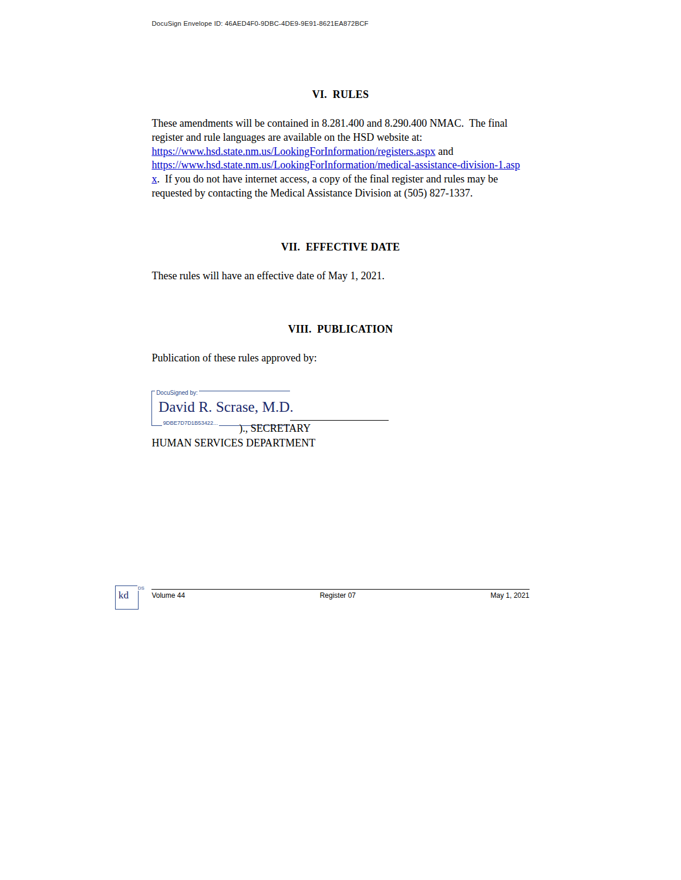DocuSign Envelope ID: 46AED4F0-9DBC-4DE9-9E91-8621EA872BCF
VI. RULES
These amendments will be contained in 8.281.400 and 8.290.400 NMAC. The final register and rule languages are available on the HSD website at:
https://www.hsd.state.nm.us/LookingForInformation/registers.aspx and
https://www.hsd.state.nm.us/LookingForInformation/medical-assistance-division-1.aspx. If you do not have internet access, a copy of the final register and rules may be requested by contacting the Medical Assistance Division at (505) 827-1337.
VII. EFFECTIVE DATE
These rules will have an effective date of May 1, 2021.
VIII. PUBLICATION
Publication of these rules approved by:
DocuSigned by:
David R. Scrase, M.D.
9DBE7D7D1B53422...
)., SECRETARY
HUMAN SERVICES DEPARTMENT
Volume 44 Register 07 May 1, 2021
DS kd